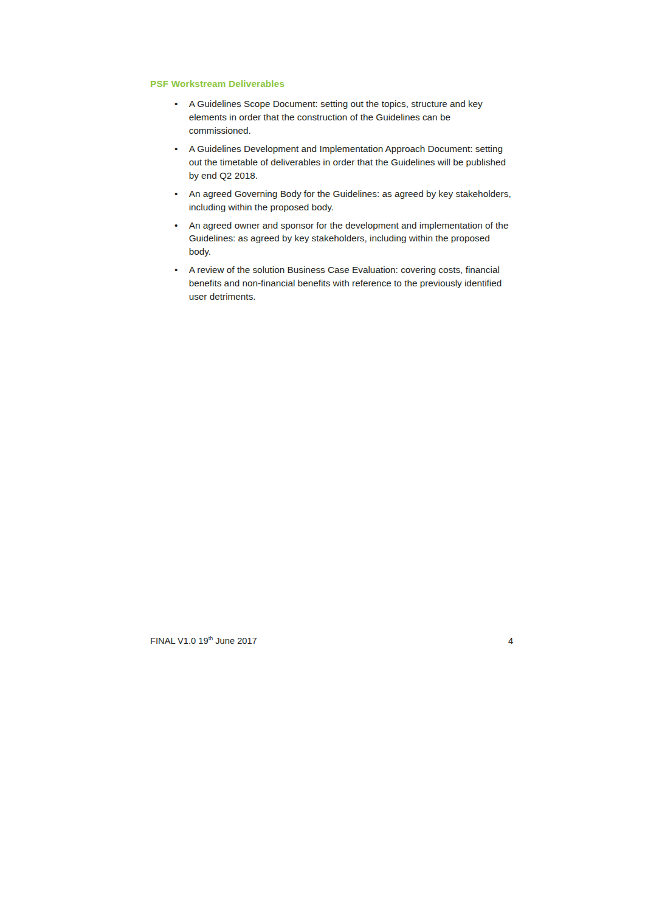PSF Workstream Deliverables
A Guidelines Scope Document: setting out the topics, structure and key elements in order that the construction of the Guidelines can be commissioned.
A Guidelines Development and Implementation Approach Document: setting out the timetable of deliverables in order that the Guidelines will be published by end Q2 2018.
An agreed Governing Body for the Guidelines: as agreed by key stakeholders, including within the proposed body.
An agreed owner and sponsor for the development and implementation of the Guidelines: as agreed by key stakeholders, including within the proposed body.
A review of the solution Business Case Evaluation: covering costs, financial benefits and non-financial benefits with reference to the previously identified user detriments.
FINAL V1.0 19th June 2017 4